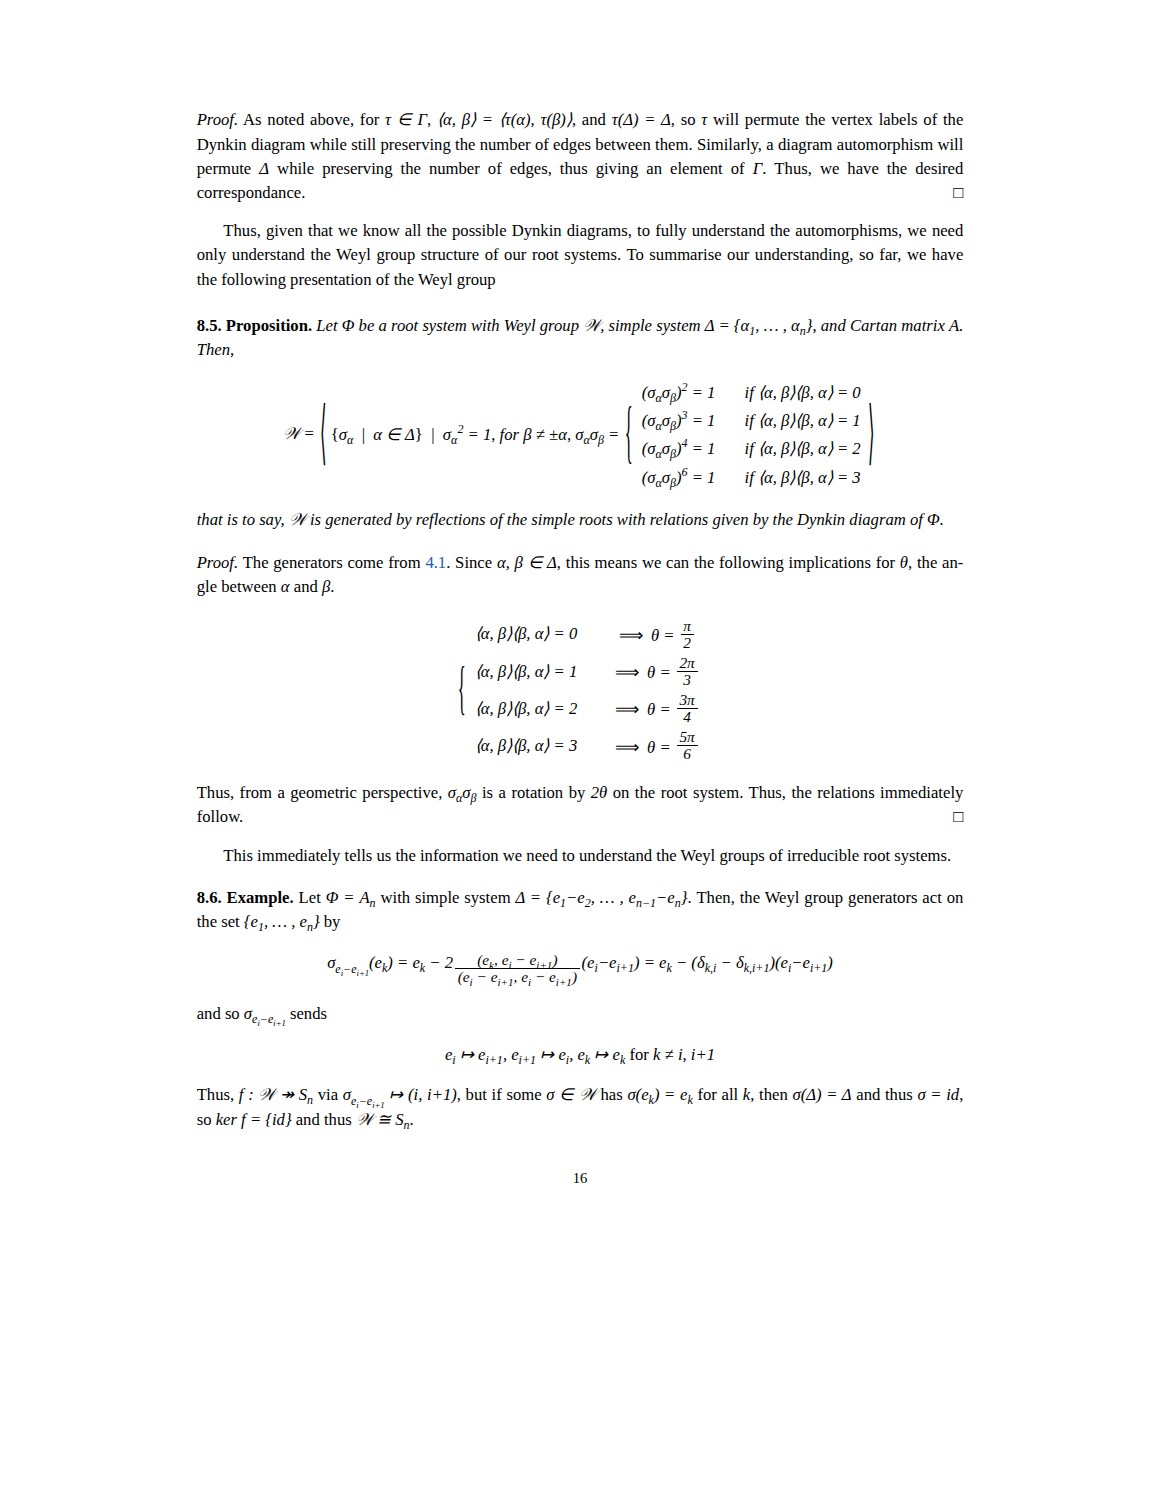Proof. As noted above, for τ ∈ Γ, ⟨α, β⟩ = ⟨τ(α), τ(β)⟩, and τ(Δ) = Δ, so τ will permute the vertex labels of the Dynkin diagram while still preserving the number of edges between them. Similarly, a diagram automorphism will permute Δ while preserving the number of edges, thus giving an element of Γ. Thus, we have the desired correspondance. □
Thus, given that we know all the possible Dynkin diagrams, to fully understand the automorphisms, we need only understand the Weyl group structure of our root systems. To summarise our understanding, so far, we have the following presentation of the Weyl group
8.5. Proposition. Let Φ be a root system with Weyl group 𝒲, simple system Δ = {α1, … , αn}, and Cartan matrix A. Then,
𝒲 = ⟨ {σα | α ∈ Δ} | σα2 = 1, for β ≠ ±α, σασβ = {
(σασβ)2 = 1 if ⟨α, β⟩⟨β, α⟩ = 0
(σασβ)3 = 1 if ⟨α, β⟩⟨β, α⟩ = 1
(σασβ)4 = 1 if ⟨α, β⟩⟨β, α⟩ = 2
(σασβ)6 = 1 if ⟨α, β⟩⟨β, α⟩ = 3
⟩
that is to say, 𝒲 is generated by reflections of the simple roots with relations given by the Dynkin diagram of Φ.
Proof. The generators come from 4.1. Since α, β ∈ Δ, this means we can the following implications for θ, the angle between α and β.
{
⟨α, β⟩⟨β, α⟩ = 0⟹θ = π 2
⟨α, β⟩⟨β, α⟩ = 1⟹θ = 2π 3
⟨α, β⟩⟨β, α⟩ = 2⟹θ = 3π 4
⟨α, β⟩⟨β, α⟩ = 3⟹θ = 5π 6
Thus, from a geometric perspective, σασβ is a rotation by 2θ on the root system. Thus, the relations immediately follow. □
This immediately tells us the information we need to understand the Weyl groups of irreducible root systems.
8.6. Example. Let Φ = An with simple system Δ = {e1−e2, … , en−1−en}. Then, the Weyl group generators act on the set {e1, … , en} by
σei−ei+1(ek) = ek − 2(ek, ei − ei+1)(ei − ei+1, ei − ei+1)(ei−ei+1) = ek − (δk,i − δk,i+1)(ei−ei+1)
and so σei−ei+1 sends
ei ↦ ei+1, ei+1 ↦ ei, ek ↦ ek for k ≠ i, i+1
Thus, f : 𝒲 ↠ Sn via σei−ei+1 ↦ (i, i+1), but if some σ ∈ 𝒲 has σ(ek) = ek for all k, then σ(Δ) = Δ and thus σ = id, so ker f = {id} and thus 𝒲 ≅ Sn.
16